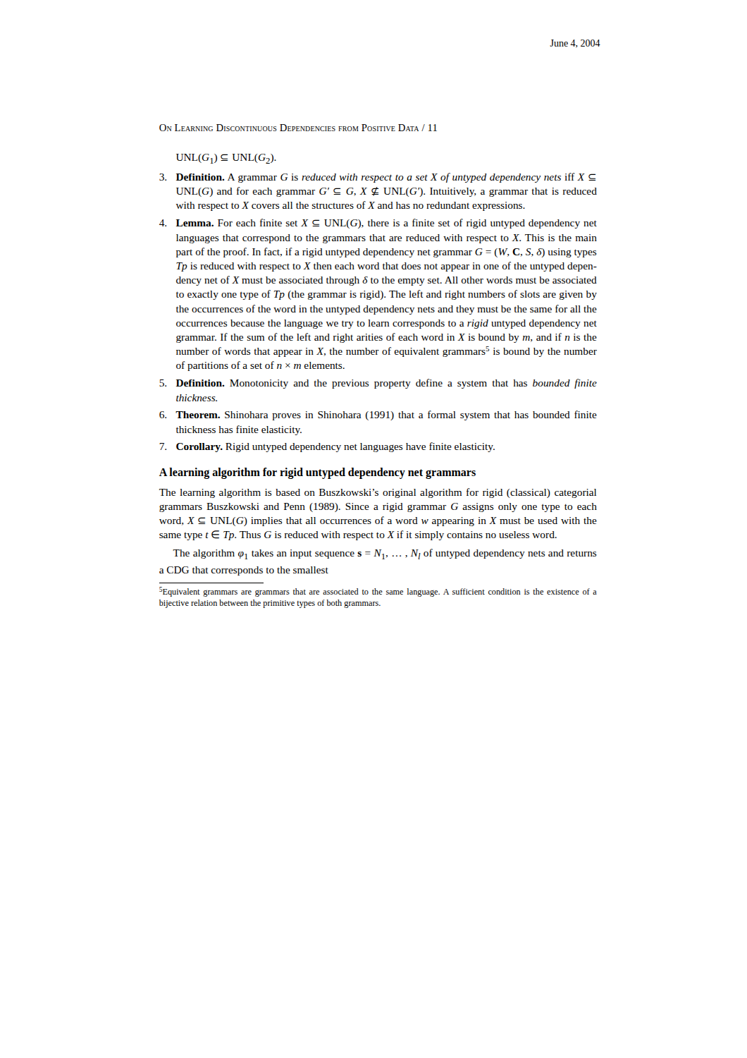June 4, 2004
On Learning Discontinuous Dependencies from Positive Data / 11
UNL(G1) ⊆ UNL(G2).
Definition. A grammar G is reduced with respect to a set X of untyped dependency nets iff X ⊆ UNL(G) and for each grammar G′ ⊆ G, X ⊈ UNL(G′). Intuitively, a grammar that is reduced with respect to X covers all the structures of X and has no redundant expressions.
Lemma. For each finite set X ⊆ UNL(G), there is a finite set of rigid untyped dependency net languages that correspond to the grammars that are reduced with respect to X. This is the main part of the proof. In fact, if a rigid untyped dependency net grammar G = (W, C, S, δ) using types Tp is reduced with respect to X then each word that does not appear in one of the untyped dependency net of X must be associated through δ to the empty set. All other words must be associated to exactly one type of Tp (the grammar is rigid). The left and right numbers of slots are given by the occurrences of the word in the untyped dependency nets and they must be the same for all the occurrences because the language we try to learn corresponds to a rigid untyped dependency net grammar. If the sum of the left and right arities of each word in X is bound by m, and if n is the number of words that appear in X, the number of equivalent grammars5 is bound by the number of partitions of a set of n × m elements.
Definition. Monotonicity and the previous property define a system that has bounded finite thickness.
Theorem. Shinohara proves in Shinohara (1991) that a formal system that has bounded finite thickness has finite elasticity.
Corollary. Rigid untyped dependency net languages have finite elasticity.
A learning algorithm for rigid untyped dependency net grammars
The learning algorithm is based on Buszkowski’s original algorithm for rigid (classical) categorial grammars Buszkowski and Penn (1989). Since a rigid grammar G assigns only one type to each word, X ⊆ UNL(G) implies that all occurrences of a word w appearing in X must be used with the same type t ∈ Tp. Thus G is reduced with respect to X if it simply contains no useless word.
The algorithm φ1 takes an input sequence s = N1, … , Nl of untyped dependency nets and returns a CDG that corresponds to the smallest
5Equivalent grammars are grammars that are associated to the same language. A sufficient condition is the existence of a bijective relation between the primitive types of both grammars.